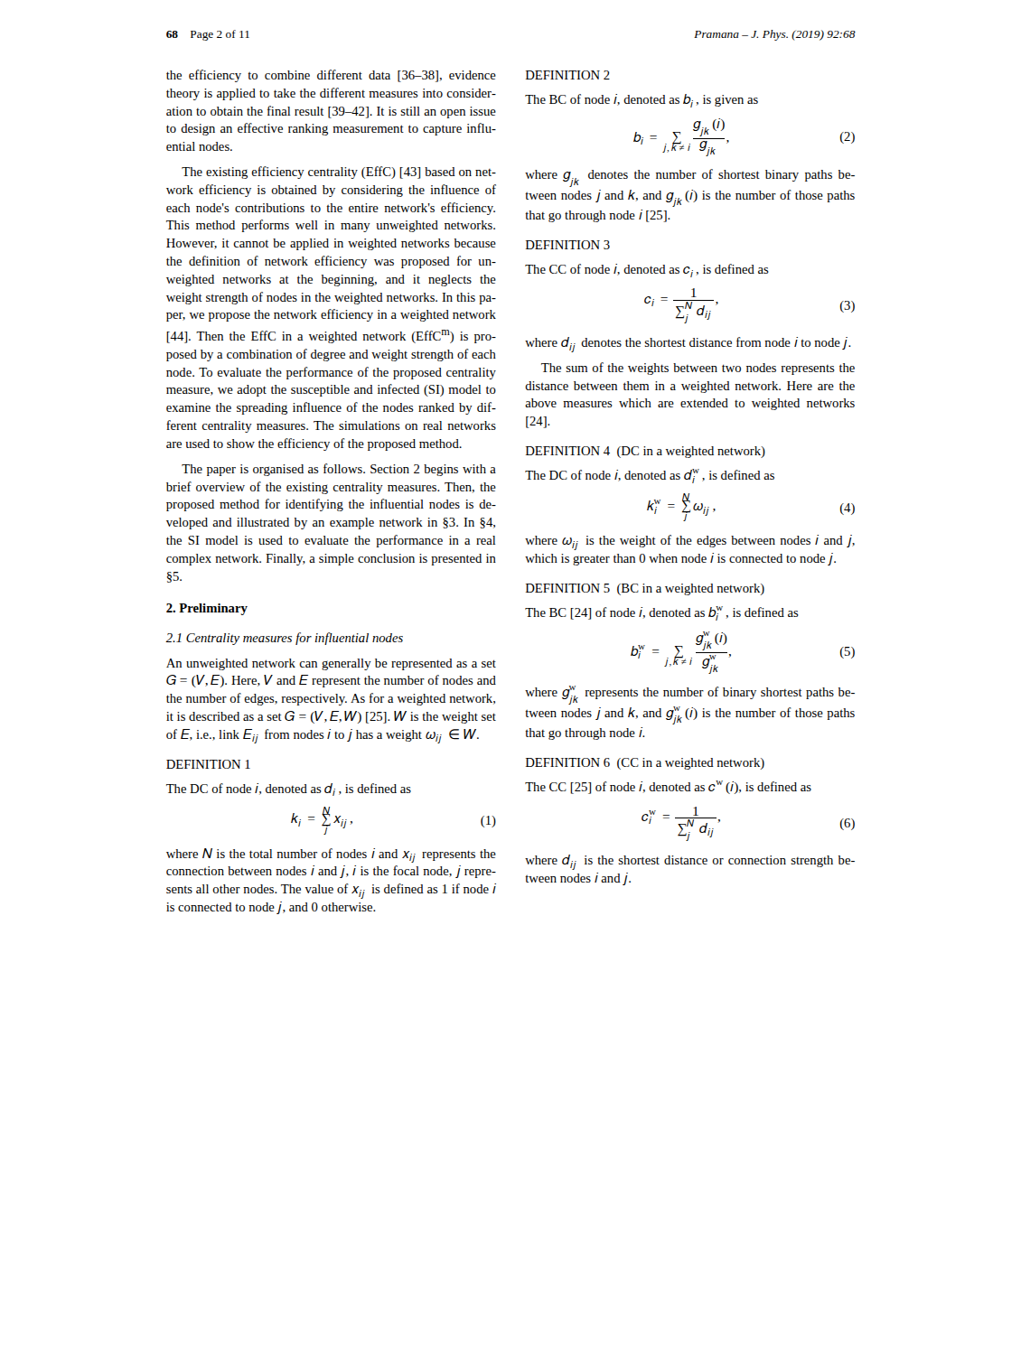68 Page 2 of 11
Pramana – J. Phys. (2019) 92:68
the efficiency to combine different data [36–38], evidence theory is applied to take the different measures into consideration to obtain the final result [39–42]. It is still an open issue to design an effective ranking measurement to capture influential nodes.
The existing efficiency centrality (EffC) [43] based on network efficiency is obtained by considering the influence of each node's contributions to the entire network's efficiency. This method performs well in many unweighted networks. However, it cannot be applied in weighted networks because the definition of network efficiency was proposed for unweighted networks at the beginning, and it neglects the weight strength of nodes in the weighted networks. In this paper, we propose the network efficiency in a weighted network [44]. Then the EffC in a weighted network (EffCm) is proposed by a combination of degree and weight strength of each node. To evaluate the performance of the proposed centrality measure, we adopt the susceptible and infected (SI) model to examine the spreading influence of the nodes ranked by different centrality measures. The simulations on real networks are used to show the efficiency of the proposed method.
The paper is organised as follows. Section 2 begins with a brief overview of the existing centrality measures. Then, the proposed method for identifying the influential nodes is developed and illustrated by an example network in §3. In §4, the SI model is used to evaluate the performance in a real complex network. Finally, a simple conclusion is presented in §5.
2. Preliminary
2.1 Centrality measures for influential nodes
An unweighted network can generally be represented as a set G=(V,E). Here, V and E represent the number of nodes and the number of edges, respectively. As for a weighted network, it is described as a set G=(V,E,W) [25]. W is the weight set of E, i.e., link Eij from nodes i to j has a weight ωij∈W.
DEFINITION 1
The DC of node i, denoted as di, is defined as
ki = ∑jN xij ,
(1)
where N is the total number of nodes i and xij represents the connection between nodes i and j, i is the focal node, j represents all other nodes. The value of xij is defined as 1 if node i is connected to node j, and 0 otherwise.
DEFINITION 2
The BC of node i, denoted as bi, is given as
bi = ∑j,k≠i gjk(i) gjk ,
(2)
where gjk denotes the number of shortest binary paths between nodes j and k, and gjk(i) is the number of those paths that go through node i [25].
DEFINITION 3
The CC of node i, denoted as ci, is defined as
ci = 1 ∑jNdij ,
(3)
where dij denotes the shortest distance from node i to node j.
The sum of the weights between two nodes represents the distance between them in a weighted network. Here are the above measures which are extended to weighted networks [24].
DEFINITION 4 (DC in a weighted network)
The DC of node i, denoted as diw, is defined as
kiw = ∑jN ωij ,
(4)
where ωij is the weight of the edges between nodes i and j, which is greater than 0 when node i is connected to node j.
DEFINITION 5 (BC in a weighted network)
The BC [24] of node i, denoted as biw, is defined as
biw = ∑j,k≠i gjkw(i) gjkw ,
(5)
where gjkw represents the number of binary shortest paths between nodes j and k, and gjkw(i) is the number of those paths that go through node i.
DEFINITION 6 (CC in a weighted network)
The CC [25] of node i, denoted as cw(i), is defined as
ciw = 1 ∑jNdij ,
(6)
where dij is the shortest distance or connection strength between nodes i and j.